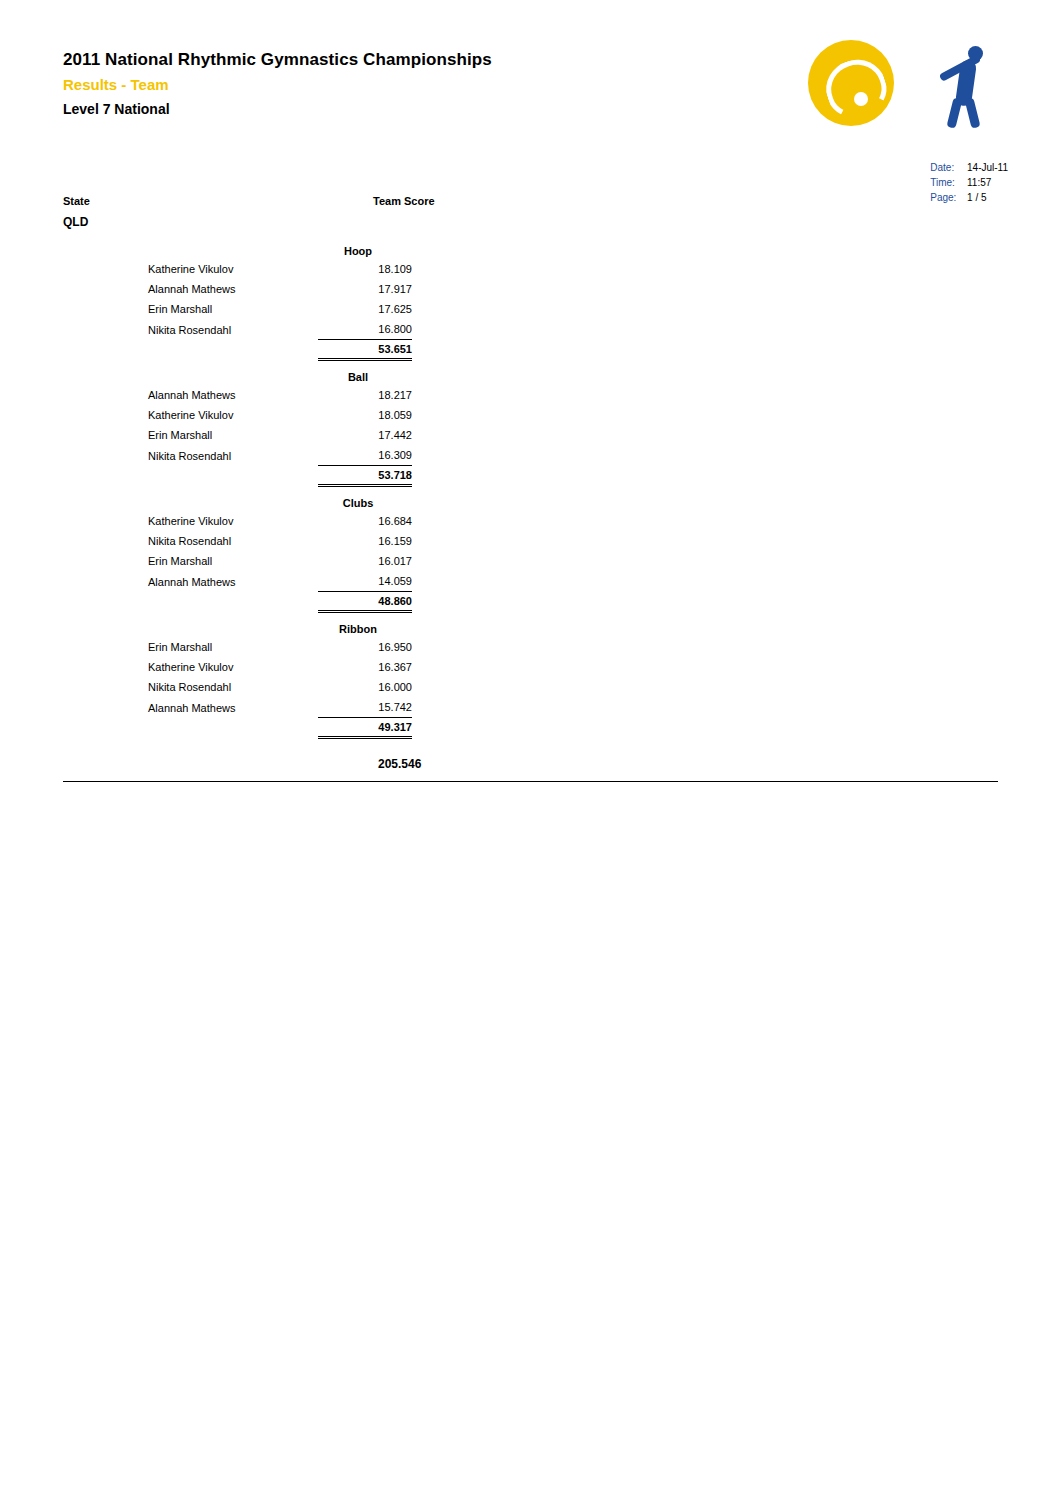2011 National Rhythmic Gymnastics Championships
Results - Team
Level 7 National
Date: 14-Jul-11
Time: 11:57
Page: 1 / 5
State Team Score
QLD
| | Hoop |
| Katherine Vikulov | 18.109 |
| Alannah Mathews | 17.917 |
| Erin Marshall | 17.625 |
| Nikita Rosendahl | 16.800 |
| | 53.651 |
| | Ball |
| Alannah Mathews | 18.217 |
| Katherine Vikulov | 18.059 |
| Erin Marshall | 17.442 |
| Nikita Rosendahl | 16.309 |
| | 53.718 |
| | Clubs |
| Katherine Vikulov | 16.684 |
| Nikita Rosendahl | 16.159 |
| Erin Marshall | 16.017 |
| Alannah Mathews | 14.059 |
| | 48.860 |
| | Ribbon |
| Erin Marshall | 16.950 |
| Katherine Vikulov | 16.367 |
| Nikita Rosendahl | 16.000 |
| Alannah Mathews | 15.742 |
| | 49.317 |
205.546